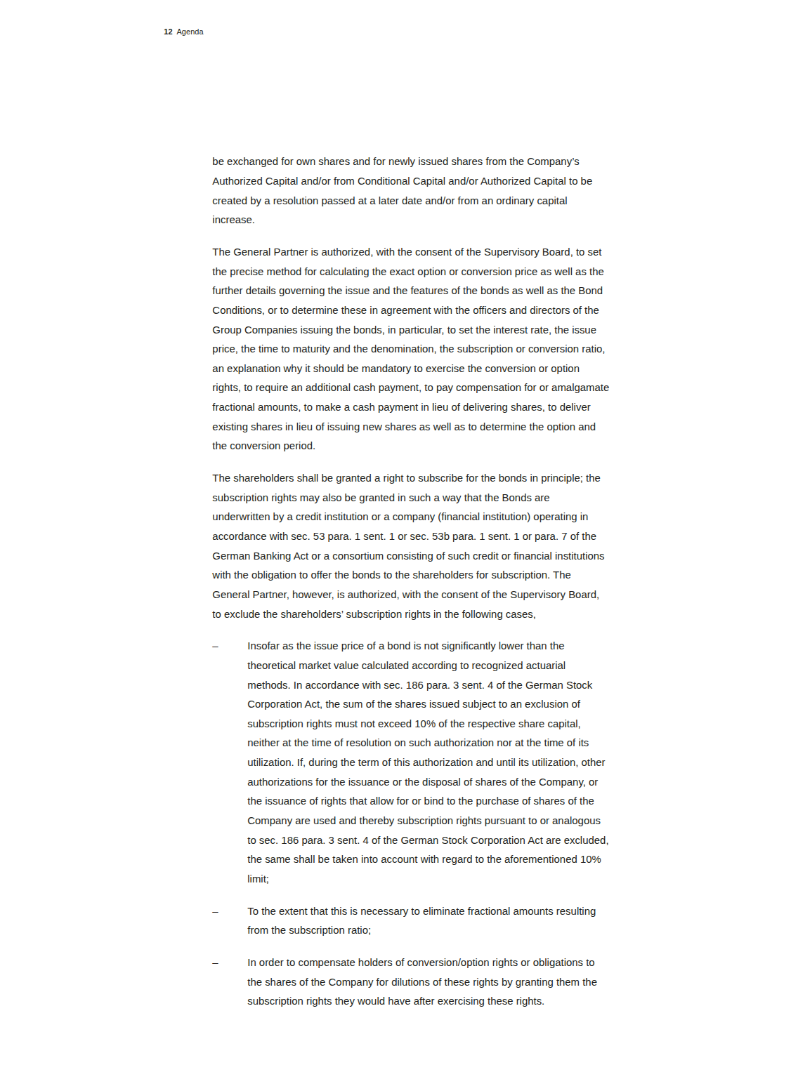12 Agenda
be exchanged for own shares and for newly issued shares from the Company’s Authorized Capital and/or from Conditional Capital and/or Authorized Capital to be created by a resolution passed at a later date and/or from an ordinary capital increase.
The General Partner is authorized, with the consent of the Supervisory Board, to set the precise method for calculating the exact option or conversion price as well as the further details governing the issue and the features of the bonds as well as the Bond Conditions, or to determine these in agreement with the officers and directors of the Group Companies issuing the bonds, in particular, to set the interest rate, the issue price, the time to maturity and the denomination, the subscription or conversion ratio, an explanation why it should be mandatory to exercise the conversion or option rights, to require an additional cash payment, to pay compensation for or amalgamate fractional amounts, to make a cash payment in lieu of delivering shares, to deliver existing shares in lieu of issuing new shares as well as to determine the option and the conversion period.
The shareholders shall be granted a right to subscribe for the bonds in principle; the subscription rights may also be granted in such a way that the Bonds are underwritten by a credit institution or a company (financial institution) operating in accordance with sec. 53 para. 1 sent. 1 or sec. 53b para. 1 sent. 1 or para. 7 of the German Banking Act or a consortium consisting of such credit or financial institutions with the obligation to offer the bonds to the shareholders for subscription. The General Partner, however, is authorized, with the consent of the Supervisory Board, to exclude the shareholders’ subscription rights in the following cases,
Insofar as the issue price of a bond is not significantly lower than the theoretical market value calculated according to recognized actuarial methods. In accordance with sec. 186 para. 3 sent. 4 of the German Stock Corporation Act, the sum of the shares issued subject to an exclusion of subscription rights must not exceed 10% of the respective share capital, neither at the time of resolution on such authorization nor at the time of its utilization. If, during the term of this authorization and until its utilization, other authorizations for the issuance or the disposal of shares of the Company, or the issuance of rights that allow for or bind to the purchase of shares of the Company are used and thereby subscription rights pursuant to or analogous to sec. 186 para. 3 sent. 4 of the German Stock Corporation Act are excluded, the same shall be taken into account with regard to the aforementioned 10% limit;
To the extent that this is necessary to eliminate fractional amounts resulting from the subscription ratio;
In order to compensate holders of conversion/option rights or obligations to the shares of the Company for dilutions of these rights by granting them the subscription rights they would have after exercising these rights.